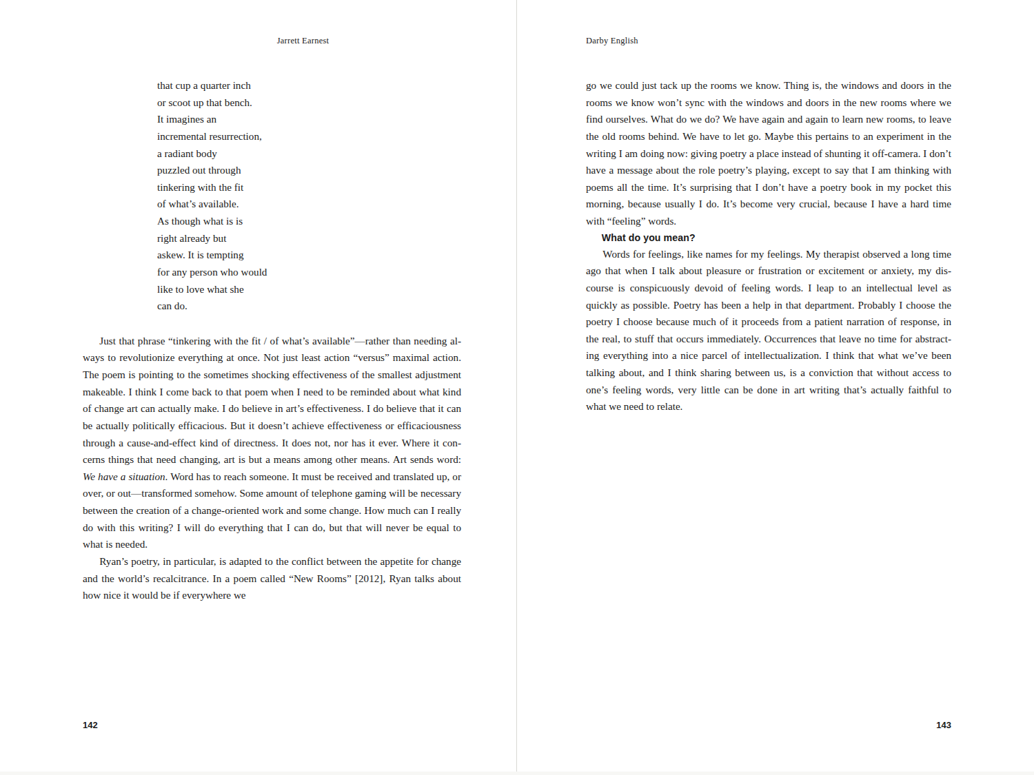Jarrett Earnest
that cup a quarter inch
or scoot up that bench.
It imagines an
incremental resurrection,
a radiant body
puzzled out through
tinkering with the fit
of what’s available.
As though what is is
right already but
askew. It is tempting
for any person who would
like to love what she
can do.
Just that phrase “tinkering with the fit / of what’s available”—rather than needing always to revolutionize everything at once. Not just least action “versus” maximal action. The poem is pointing to the sometimes shocking effectiveness of the smallest adjustment makeable. I think I come back to that poem when I need to be reminded about what kind of change art can actually make. I do believe in art’s effectiveness. I do believe that it can be actually politically efficacious. But it doesn’t achieve effectiveness or efficaciousness through a cause-and-effect kind of directness. It does not, nor has it ever. Where it concerns things that need changing, art is but a means among other means. Art sends word: We have a situation. Word has to reach someone. It must be received and translated up, or over, or out—transformed somehow. Some amount of telephone gaming will be necessary between the creation of a change-oriented work and some change. How much can I really do with this writing? I will do everything that I can do, but that will never be equal to what is needed.
Ryan’s poetry, in particular, is adapted to the conflict between the appetite for change and the world’s recalcitrance. In a poem called “New Rooms” [2012], Ryan talks about how nice it would be if everywhere we
142
Darby English
go we could just tack up the rooms we know. Thing is, the windows and doors in the rooms we know won’t sync with the windows and doors in the new rooms where we find ourselves. What do we do? We have again and again to learn new rooms, to leave the old rooms behind. We have to let go. Maybe this pertains to an experiment in the writing I am doing now: giving poetry a place instead of shunting it off-camera. I don’t have a message about the role poetry’s playing, except to say that I am thinking with poems all the time. It’s surprising that I don’t have a poetry book in my pocket this morning, because usually I do. It’s become very crucial, because I have a hard time with “feeling” words.
What do you mean?
Words for feelings, like names for my feelings. My therapist observed a long time ago that when I talk about pleasure or frustration or excitement or anxiety, my discourse is conspicuously devoid of feeling words. I leap to an intellectual level as quickly as possible. Poetry has been a help in that department. Probably I choose the poetry I choose because much of it proceeds from a patient narration of response, in the real, to stuff that occurs immediately. Occurrences that leave no time for abstracting everything into a nice parcel of intellectualization. I think that what we’ve been talking about, and I think sharing between us, is a conviction that without access to one’s feeling words, very little can be done in art writing that’s actually faithful to what we need to relate.
143